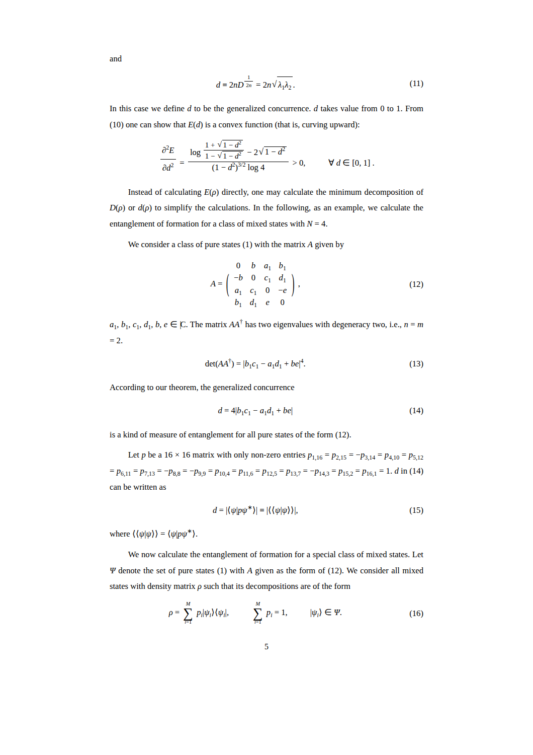and
d ≡ 2nD12n = 2nλ1λ2.
(11)
In this case we define d to be the generalized concurrence. d takes value from 0 to 1. From (10) one can show that E(d) is a convex function (that is, curving upward):
∂2E ∂d2 = log 1 + 1 − d21 − 1 − d2 − 21 − d2 (1 − d2)3/2 log 4 > 0, ∀ d ∈ [0, 1] .
Instead of calculating E(ρ) directly, one may calculate the minimum decomposition of D(ρ) or d(ρ) to simplify the calculations. In the following, as an example, we calculate the entanglement of formation for a class of mixed states with N = 4.
We consider a class of pure states (1) with the matrix A given by
A = (
| 0 | b | a 1 | b 1 |
| − b | 0 | c 1 | d 1 |
| a 1 | c 1 | 0 | − e |
| b 1 | d 1 | e | 0 |
) ,
(12)
a1, b1, c1, d1, b, e ∈ . The matrix AA† has two eigenvalues with degeneracy two, i.e., n = m = 2.
det(AA†) = |b1c1 − a1d1 + be|4.
(13)
According to our theorem, the generalized concurrence
d = 4|b1c1 − a1d1 + be|
(14)
is a kind of measure of entanglement for all pure states of the form (12).
Let p be a 16 × 16 matrix with only non-zero entries p1,16 = p2,15 = −p3,14 = p4,10 = p5,12 = p6,11 = p7,13 = −p8,8 = −p9,9 = p10,4 = p11,6 = p12,5 = p13,7 = −p14,3 = p15,2 = p16,1 = 1. d in (14) can be written as
d = |⟨ψ|pψ∗⟩| ≡ |⟨⟨ψ|ψ⟩⟩|,
(15)
where ⟨⟨ψ|ψ⟩⟩ = ⟨ψ|pψ∗⟩.
We now calculate the entanglement of formation for a special class of mixed states. Let Ψ denote the set of pure states (1) with A given as the form of (12). We consider all mixed states with density matrix ρ such that its decompositions are of the form
ρ = M ∑ i=1 pi|ψi⟩⟨ψi|, M ∑ i=1 pi = 1, |ψi⟩ ∈ Ψ.
(16)
5